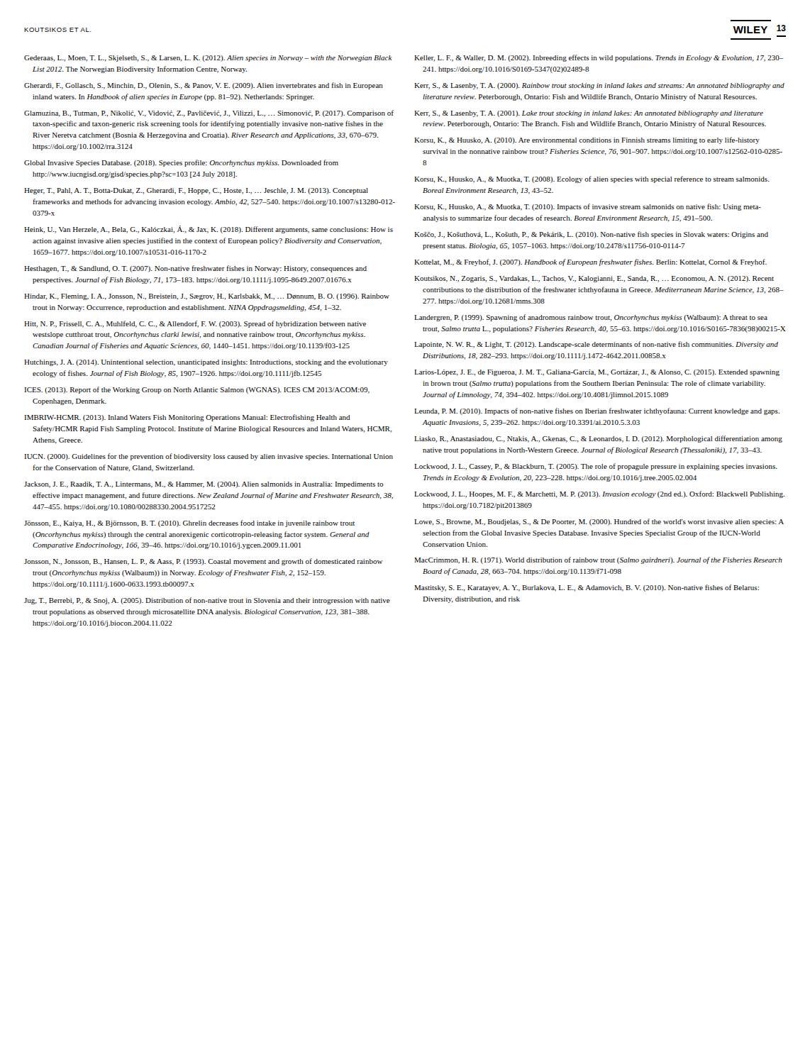KOUTSIKOS ET AL.
WILEY 13
Gederaas, L., Moen, T. L., Skjelseth, S., & Larsen, L. K. (2012). Alien species in Norway – with the Norwegian Black List 2012. The Norwegian Biodiversity Information Centre, Norway.
Gherardi, F., Gollasch, S., Minchin, D., Olenin, S., & Panov, V. E. (2009). Alien invertebrates and fish in European inland waters. In Handbook of alien species in Europe (pp. 81–92). Netherlands: Springer.
Glamuzina, B., Tutman, P., Nikolić, V., Vidović, Z., Pavličević, J., Vilizzi, L., … Simonović, P. (2017). Comparison of taxon-specific and taxon-generic risk screening tools for identifying potentially invasive non-native fishes in the River Neretva catchment (Bosnia & Herzegovina and Croatia). River Research and Applications, 33, 670–679. https://doi.org/10.1002/rra.3124
Global Invasive Species Database. (2018). Species profile: Oncorhynchus mykiss. Downloaded from http://www.iucngisd.org/gisd/species.php?sc=103 [24 July 2018].
Heger, T., Pahl, A. T., Botta-Dukat, Z., Gherardi, F., Hoppe, C., Hoste, I., … Jeschle, J. M. (2013). Conceptual frameworks and methods for advancing invasion ecology. Ambio, 42, 527–540. https://doi.org/10.1007/s13280-012-0379-x
Heink, U., Van Herzele, A., Bela, G., Kalóczkai, Á., & Jax, K. (2018). Different arguments, same conclusions: How is action against invasive alien species justified in the context of European policy? Biodiversity and Conservation, 1659–1677. https://doi.org/10.1007/s10531-016-1170-2
Hesthagen, T., & Sandlund, O. T. (2007). Non-native freshwater fishes in Norway: History, consequences and perspectives. Journal of Fish Biology, 71, 173–183. https://doi.org/10.1111/j.1095-8649.2007.01676.x
Hindar, K., Fleming, I. A., Jonsson, N., Breistein, J., Sægrov, H., Karlsbakk, M., … Dønnum, B. O. (1996). Rainbow trout in Norway: Occurrence, reproduction and establishment. NINA Oppdragsmelding, 454, 1–32.
Hitt, N. P., Frissell, C. A., Muhlfeld, C. C., & Allendorf, F. W. (2003). Spread of hybridization between native westslope cutthroat trout, Oncorhynchus clarki lewisi, and nonnative rainbow trout, Oncorhynchus mykiss. Canadian Journal of Fisheries and Aquatic Sciences, 60, 1440–1451. https://doi.org/10.1139/f03-125
Hutchings, J. A. (2014). Unintentional selection, unanticipated insights: Introductions, stocking and the evolutionary ecology of fishes. Journal of Fish Biology, 85, 1907–1926. https://doi.org/10.1111/jfb.12545
ICES. (2013). Report of the Working Group on North Atlantic Salmon (WGNAS). ICES CM 2013/ACOM:09, Copenhagen, Denmark.
IMBRIW-HCMR. (2013). Inland Waters Fish Monitoring Operations Manual: Electrofishing Health and Safety/HCMR Rapid Fish Sampling Protocol. Institute of Marine Biological Resources and Inland Waters, HCMR, Athens, Greece.
IUCN. (2000). Guidelines for the prevention of biodiversity loss caused by alien invasive species. International Union for the Conservation of Nature, Gland, Switzerland.
Jackson, J. E., Raadik, T. A., Lintermans, M., & Hammer, M. (2004). Alien salmonids in Australia: Impediments to effective impact management, and future directions. New Zealand Journal of Marine and Freshwater Research, 38, 447–455. https://doi.org/10.1080/00288330.2004.9517252
Jönsson, E., Kaiya, H., & Björnsson, B. T. (2010). Ghrelin decreases food intake in juvenile rainbow trout (Oncorhynchus mykiss) through the central anorexigenic corticotropin-releasing factor system. General and Comparative Endocrinology, 166, 39–46. https://doi.org/10.1016/j.ygcen.2009.11.001
Jonsson, N., Jonsson, B., Hansen, L. P., & Aass, P. (1993). Coastal movement and growth of domesticated rainbow trout (Oncorhynchus mykiss (Walbaum)) in Norway. Ecology of Freshwater Fish, 2, 152–159. https://doi.org/10.1111/j.1600-0633.1993.tb00097.x
Jug, T., Berrebi, P., & Snoj, A. (2005). Distribution of non-native trout in Slovenia and their introgression with native trout populations as observed through microsatellite DNA analysis. Biological Conservation, 123, 381–388. https://doi.org/10.1016/j.biocon.2004.11.022
Keller, L. F., & Waller, D. M. (2002). Inbreeding effects in wild populations. Trends in Ecology & Evolution, 17, 230–241. https://doi.org/10.1016/S0169-5347(02)02489-8
Kerr, S., & Lasenby, T. A. (2000). Rainbow trout stocking in inland lakes and streams: An annotated bibliography and literature review. Peterborough, Ontario: Fish and Wildlife Branch, Ontario Ministry of Natural Resources.
Kerr, S., & Lasenby, T. A. (2001). Lake trout stocking in inland lakes: An annotated bibliography and literature review. Peterborough, Ontario: The Branch. Fish and Wildlife Branch, Ontario Ministry of Natural Resources.
Korsu, K., & Huusko, A. (2010). Are environmental conditions in Finnish streams limiting to early life-history survival in the nonnative rainbow trout? Fisheries Science, 76, 901–907. https://doi.org/10.1007/s12562-010-0285-8
Korsu, K., Huusko, A., & Muotka, T. (2008). Ecology of alien species with special reference to stream salmonids. Boreal Environment Research, 13, 43–52.
Korsu, K., Huusko, A., & Muotka, T. (2010). Impacts of invasive stream salmonids on native fish: Using meta-analysis to summarize four decades of research. Boreal Environment Research, 15, 491–500.
Koščo, J., Košuthová, L., Košuth, P., & Pekárik, L. (2010). Non-native fish species in Slovak waters: Origins and present status. Biologia, 65, 1057–1063. https://doi.org/10.2478/s11756-010-0114-7
Kottelat, M., & Freyhof, J. (2007). Handbook of European freshwater fishes. Berlin: Kottelat, Cornol & Freyhof.
Koutsikos, N., Zogaris, S., Vardakas, L., Tachos, V., Kalogianni, E., Sanda, R., … Economou, A. N. (2012). Recent contributions to the distribution of the freshwater ichthyofauna in Greece. Mediterranean Marine Science, 13, 268–277. https://doi.org/10.12681/mms.308
Landergren, P. (1999). Spawning of anadromous rainbow trout, Oncorhynchus mykiss (Walbaum): A threat to sea trout, Salmo trutta L., populations? Fisheries Research, 40, 55–63. https://doi.org/10.1016/S0165-7836(98)00215-X
Lapointe, N. W. R., & Light, T. (2012). Landscape-scale determinants of non-native fish communities. Diversity and Distributions, 18, 282–293. https://doi.org/10.1111/j.1472-4642.2011.00858.x
Larios-López, J. E., de Figueroa, J. M. T., Galiana-García, M., Gortázar, J., & Alonso, C. (2015). Extended spawning in brown trout (Salmo trutta) populations from the Southern Iberian Peninsula: The role of climate variability. Journal of Limnology, 74, 394–402. https://doi.org/10.4081/jlimnol.2015.1089
Leunda, P. M. (2010). Impacts of non-native fishes on Iberian freshwater ichthyofauna: Current knowledge and gaps. Aquatic Invasions, 5, 239–262. https://doi.org/10.3391/ai.2010.5.3.03
Liasko, R., Anastasiadou, C., Ntakis, A., Gkenas, C., & Leonardos, I. D. (2012). Morphological differentiation among native trout populations in North-Western Greece. Journal of Biological Research (Thessaloniki), 17, 33–43.
Lockwood, J. L., Cassey, P., & Blackburn, T. (2005). The role of propagule pressure in explaining species invasions. Trends in Ecology & Evolution, 20, 223–228. https://doi.org/10.1016/j.tree.2005.02.004
Lockwood, J. L., Hoopes, M. F., & Marchetti, M. P. (2013). Invasion ecology (2nd ed.). Oxford: Blackwell Publishing. https://doi.org/10.7182/pit2013869
Lowe, S., Browne, M., Boudjelas, S., & De Poorter, M. (2000). Hundred of the world's worst invasive alien species: A selection from the Global Invasive Species Database. Invasive Species Specialist Group of the IUCN-World Conservation Union.
MacCrimmon, H. R. (1971). World distribution of rainbow trout (Salmo gairdneri). Journal of the Fisheries Research Board of Canada, 28, 663–704. https://doi.org/10.1139/f71-098
Mastitsky, S. E., Karatayev, A. Y., Burlakova, L. E., & Adamovich, B. V. (2010). Non-native fishes of Belarus: Diversity, distribution, and risk